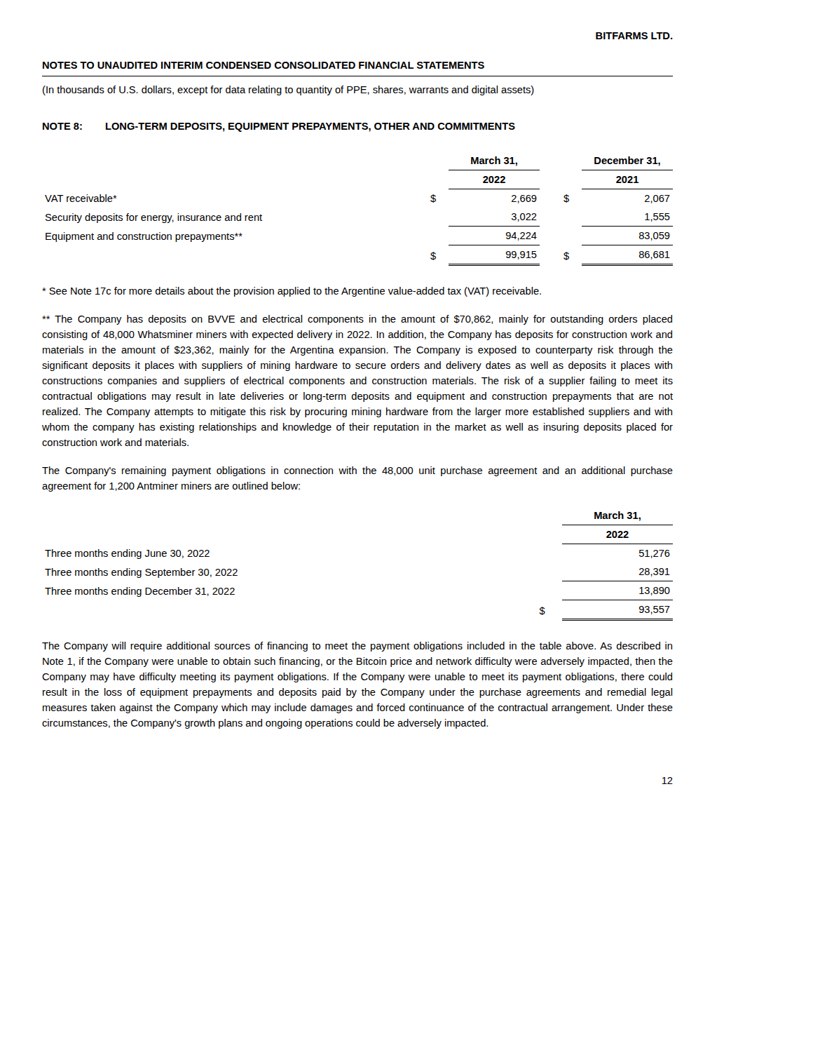BITFARMS LTD.
NOTES TO UNAUDITED INTERIM CONDENSED CONSOLIDATED FINANCIAL STATEMENTS
(In thousands of U.S. dollars, except for data relating to quantity of PPE, shares, warrants and digital assets)
NOTE 8: LONG-TERM DEPOSITS, EQUIPMENT PREPAYMENTS, OTHER AND COMMITMENTS
| | | March 31, | | | December 31, |
| | | 2022 | | | 2021 |
| VAT receivable* | $ | 2,669 | | $ | 2,067 |
| Security deposits for energy, insurance and rent | | 3,022 | | | 1,555 |
| Equipment and construction prepayments** | | 94,224 | | | 83,059 |
| | $ | 99,915 | | $ | 86,681 |
* See Note 17c for more details about the provision applied to the Argentine value-added tax (VAT) receivable.
** The Company has deposits on BVVE and electrical components in the amount of $70,862, mainly for outstanding orders placed consisting of 48,000 Whatsminer miners with expected delivery in 2022. In addition, the Company has deposits for construction work and materials in the amount of $23,362, mainly for the Argentina expansion. The Company is exposed to counterparty risk through the significant deposits it places with suppliers of mining hardware to secure orders and delivery dates as well as deposits it places with constructions companies and suppliers of electrical components and construction materials. The risk of a supplier failing to meet its contractual obligations may result in late deliveries or long-term deposits and equipment and construction prepayments that are not realized. The Company attempts to mitigate this risk by procuring mining hardware from the larger more established suppliers and with whom the company has existing relationships and knowledge of their reputation in the market as well as insuring deposits placed for construction work and materials.
The Company's remaining payment obligations in connection with the 48,000 unit purchase agreement and an additional purchase agreement for 1,200 Antminer miners are outlined below:
| | | | March 31, |
| | | | 2022 |
| Three months ending June 30, 2022 | | | 51,276 |
| Three months ending September 30, 2022 | | | 28,391 |
| Three months ending December 31, 2022 | | | 13,890 |
| | | $ | 93,557 |
The Company will require additional sources of financing to meet the payment obligations included in the table above. As described in Note 1, if the Company were unable to obtain such financing, or the Bitcoin price and network difficulty were adversely impacted, then the Company may have difficulty meeting its payment obligations. If the Company were unable to meet its payment obligations, there could result in the loss of equipment prepayments and deposits paid by the Company under the purchase agreements and remedial legal measures taken against the Company which may include damages and forced continuance of the contractual arrangement. Under these circumstances, the Company's growth plans and ongoing operations could be adversely impacted.
12